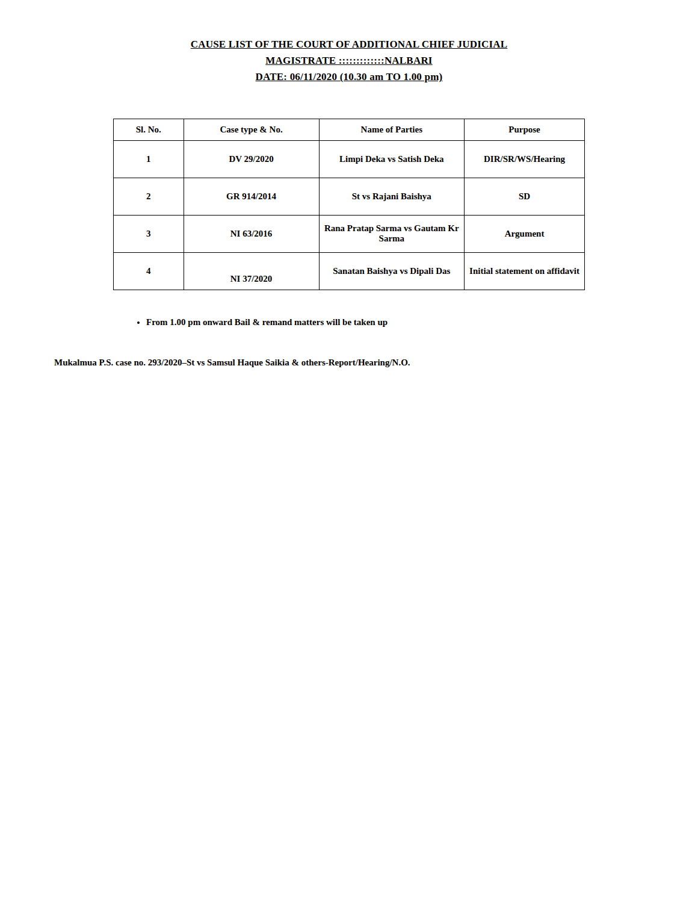CAUSE LIST OF THE COURT OF ADDITIONAL CHIEF JUDICIAL
MAGISTRATE :::::::::::::NALBARI
DATE: 06/11/2020 (10.30 am TO 1.00 pm)
| Sl. No. | Case type & No. | Name of Parties | Purpose |
| --- | --- | --- | --- |
| 1 | DV 29/2020 | Limpi Deka vs Satish Deka | DIR/SR/WS/Hearing |
| 2 | GR 914/2014 | St vs Rajani Baishya | SD |
| 3 | NI 63/2016 | Rana Pratap Sarma vs Gautam Kr Sarma | Argument |
| 4 | NI 37/2020 | Sanatan Baishya vs Dipali Das | Initial statement on affidavit |
From 1.00 pm onward Bail & remand matters will be taken up
Mukalmua P.S. case no. 293/2020–St vs Samsul Haque Saikia & others-Report/Hearing/N.O.